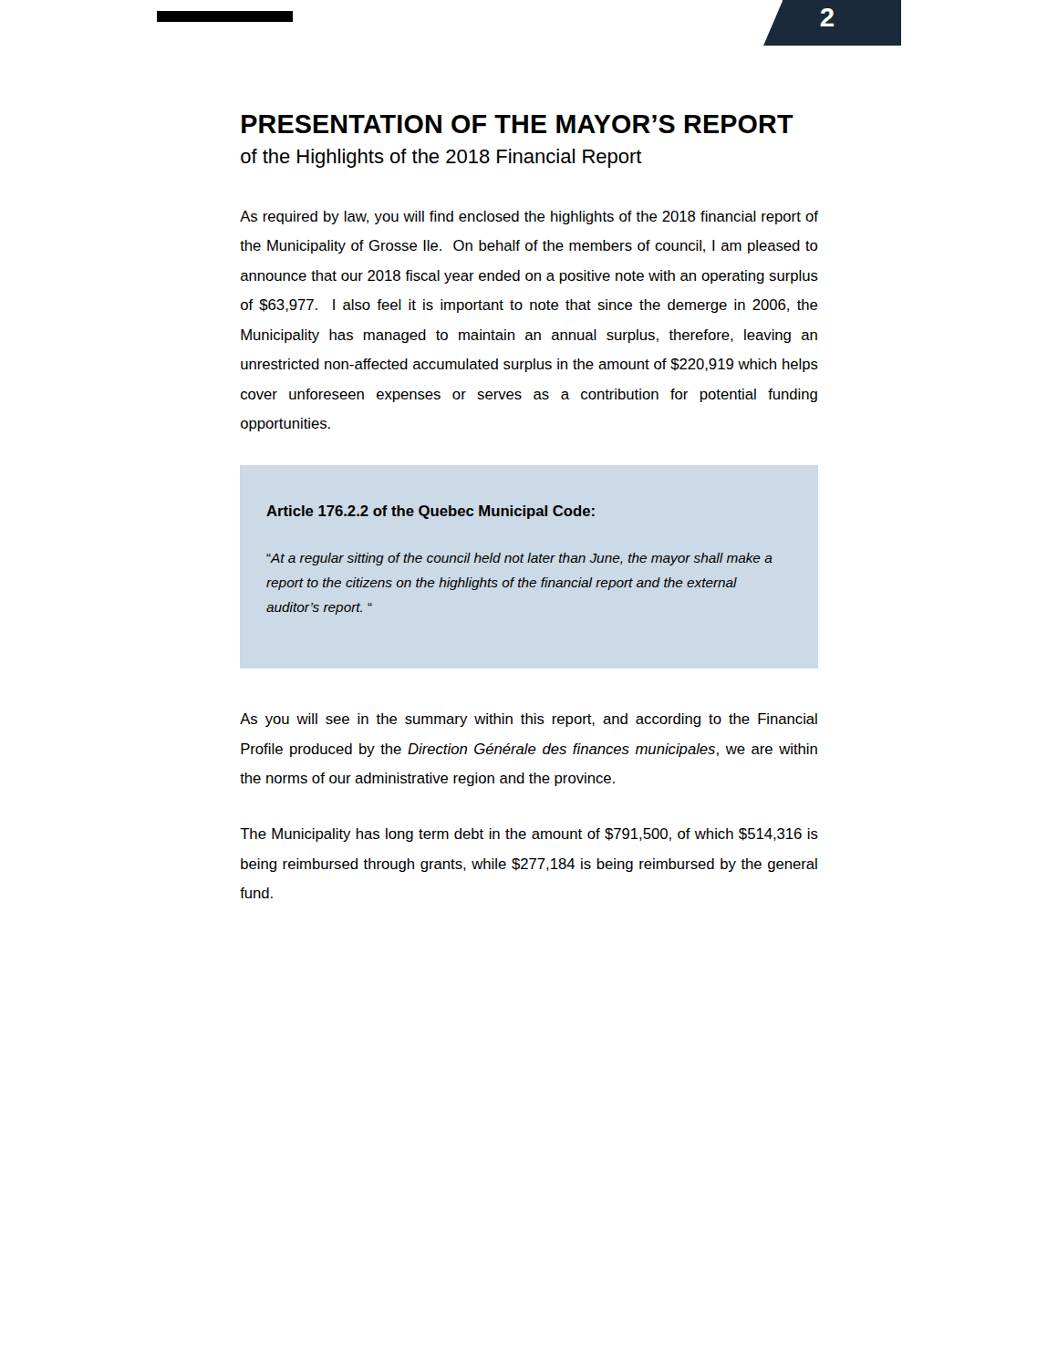2
PRESENTATION OF THE MAYOR’S REPORT
of the Highlights of the 2018 Financial Report
As required by law, you will find enclosed the highlights of the 2018 financial report of the Municipality of Grosse Ile. On behalf of the members of council, I am pleased to announce that our 2018 fiscal year ended on a positive note with an operating surplus of $63,977. I also feel it is important to note that since the demerge in 2006, the Municipality has managed to maintain an annual surplus, therefore, leaving an unrestricted non-affected accumulated surplus in the amount of $220,919 which helps cover unforeseen expenses or serves as a contribution for potential funding opportunities.
Article 176.2.2 of the Quebec Municipal Code:
“At a regular sitting of the council held not later than June, the mayor shall make a report to the citizens on the highlights of the financial report and the external auditor’s report. “
As you will see in the summary within this report, and according to the Financial Profile produced by the Direction Générale des finances municipales, we are within the norms of our administrative region and the province.
The Municipality has long term debt in the amount of $791,500, of which $514,316 is being reimbursed through grants, while $277,184 is being reimbursed by the general fund.